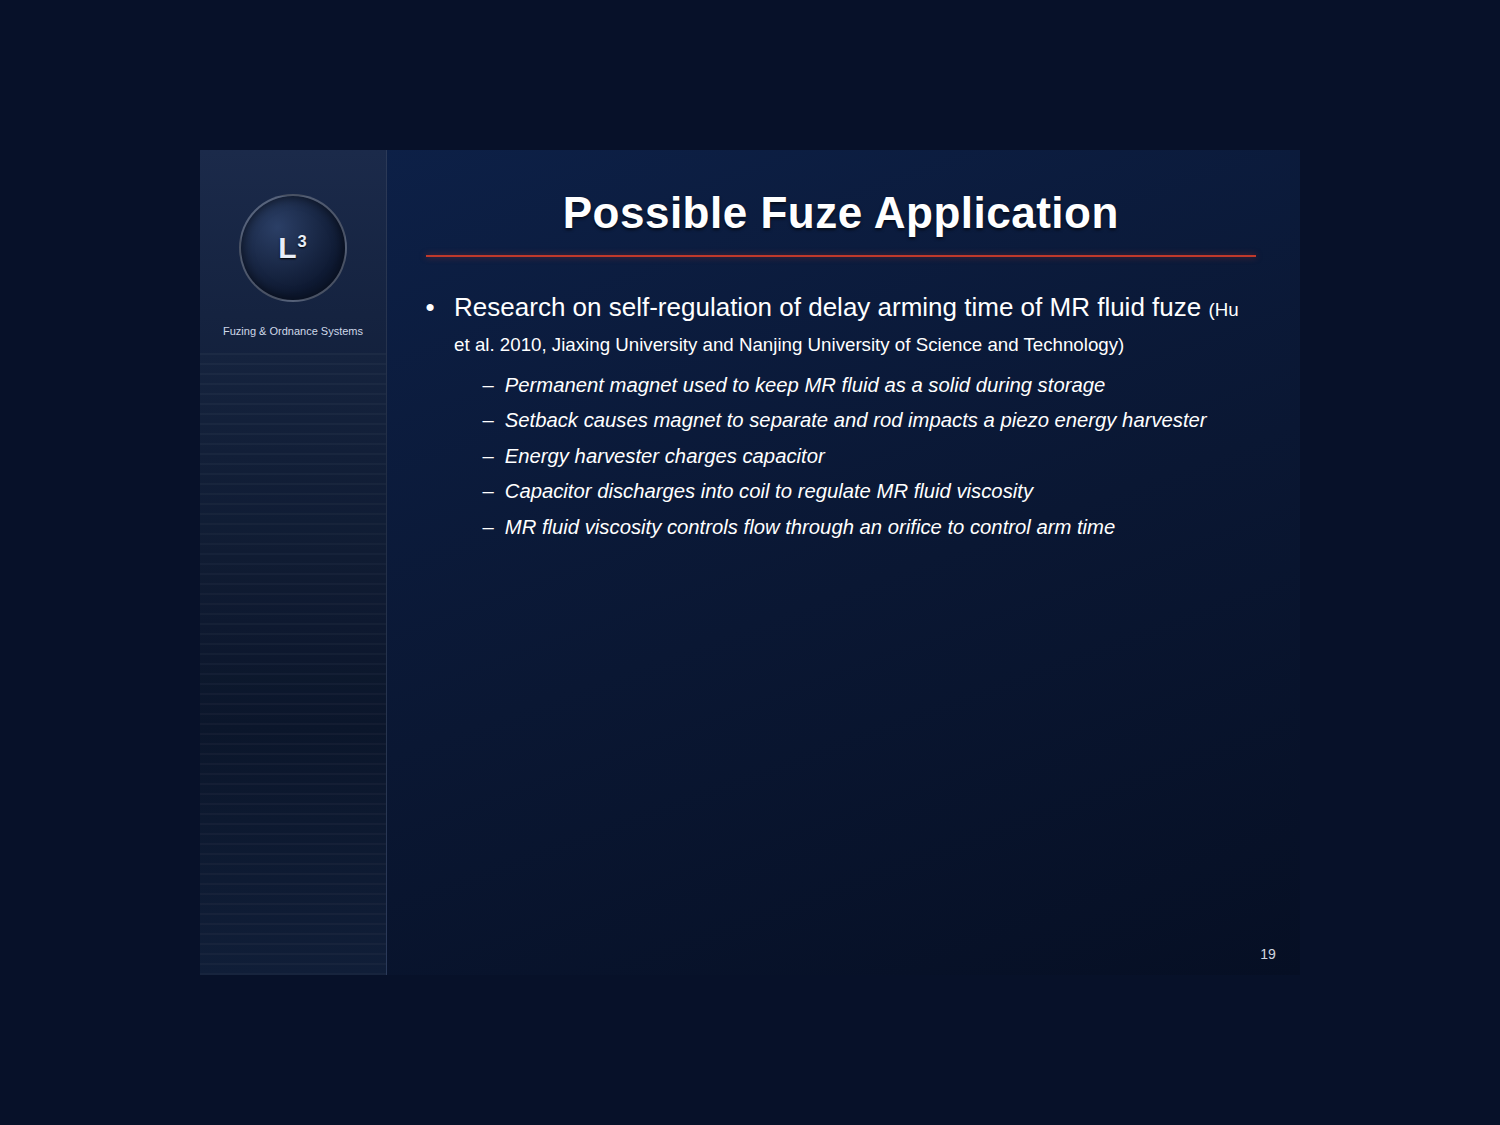L3
Fuzing & Ordnance Systems
Possible Fuze Application
Research on self-regulation of delay arming time of MR fluid fuze (Hu et al. 2010, Jiaxing University and Nanjing University of Science and Technology)
Permanent magnet used to keep MR fluid as a solid during storage
Setback causes magnet to separate and rod impacts a piezo energy harvester
Energy harvester charges capacitor
Capacitor discharges into coil to regulate MR fluid viscosity
MR fluid viscosity controls flow through an orifice to control arm time
19